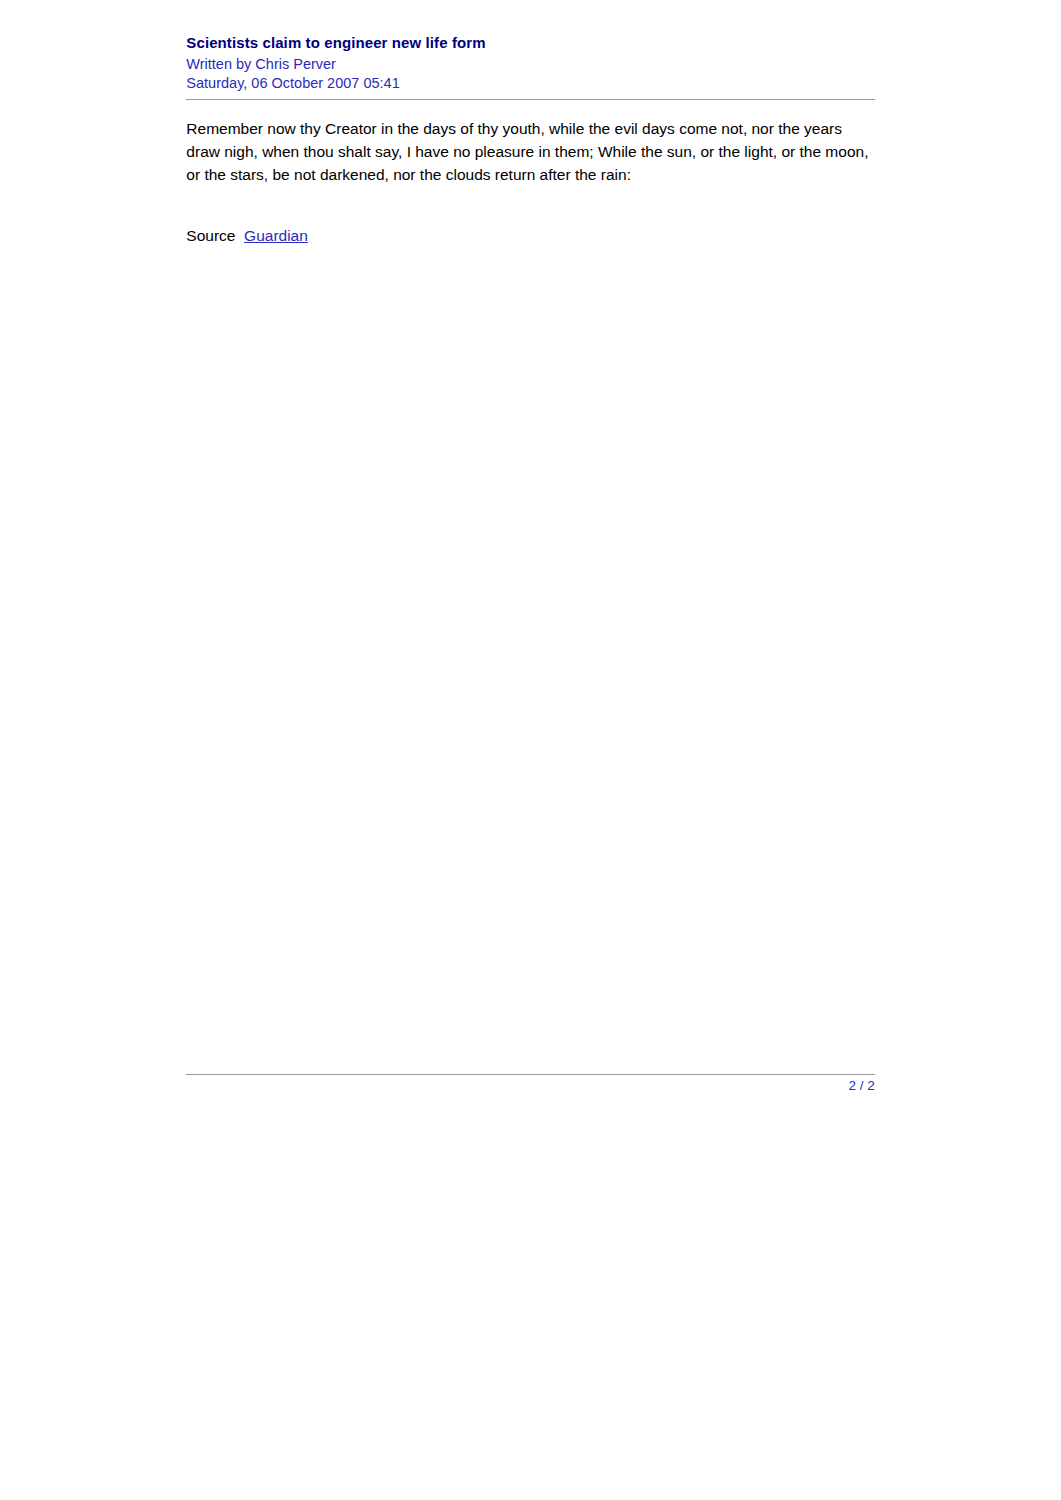Scientists claim to engineer new life form
Written by Chris Perver Saturday, 06 October 2007 05:41
Remember now thy Creator in the days of thy youth, while the evil days come not, nor the years draw nigh, when thou shalt say, I have no pleasure in them; While the sun, or the light, or the moon, or the stars, be not darkened, nor the clouds return after the rain:
Source Guardian
2 / 2